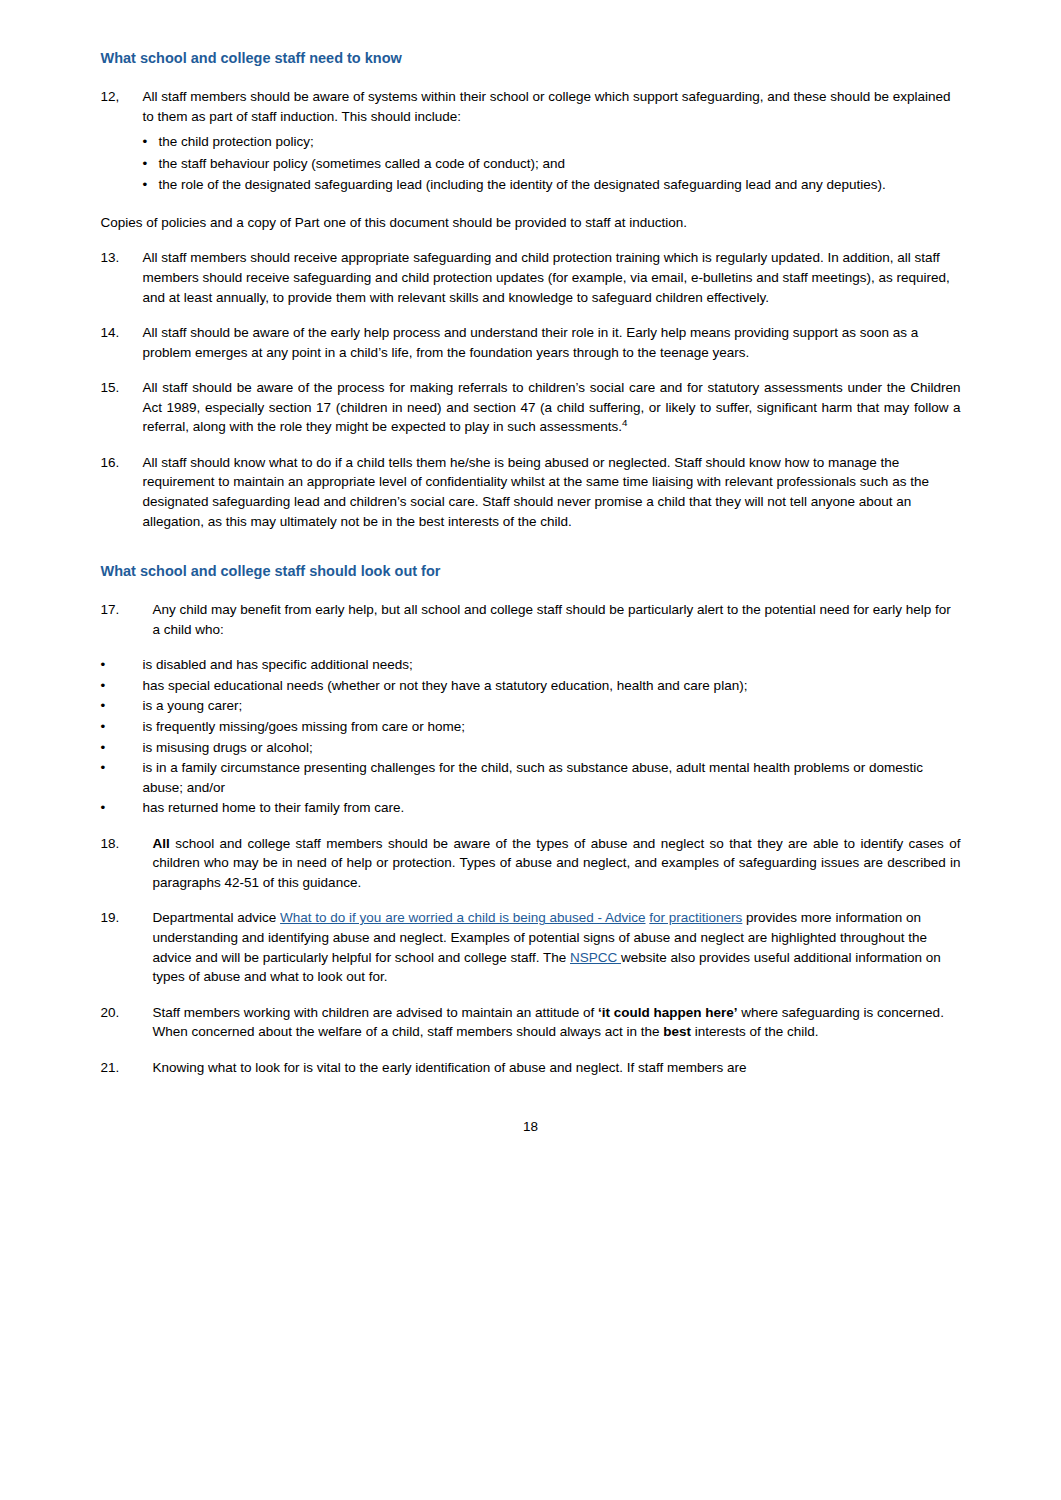What school and college staff need to know
12,
All staff members should be aware of systems within their school or college which support safeguarding, and these should be explained to them as part of staff induction. This should include:
the child protection policy;
the staff behaviour policy (sometimes called a code of conduct); and
the role of the designated safeguarding lead (including the identity of the designated safeguarding lead and any deputies).
Copies of policies and a copy of Part one of this document should be provided to staff at induction.
13.
All staff members should receive appropriate safeguarding and child protection training which is regularly updated. In addition, all staff members should receive safeguarding and child protection updates (for example, via email, e-bulletins and staff meetings), as required, and at least annually, to provide them with relevant skills and knowledge to safeguard children effectively.
14.
All staff should be aware of the early help process and understand their role in it. Early help means providing support as soon as a problem emerges at any point in a child’s life, from the foundation years through to the teenage years.
15.
All staff should be aware of the process for making referrals to children’s social care and for statutory assessments under the Children Act 1989, especially section 17 (children in need) and section 47 (a child suffering, or likely to suffer, significant harm that may follow a referral, along with the role they might be expected to play in such assessments.4
16.
All staff should know what to do if a child tells them he/she is being abused or neglected. Staff should know how to manage the requirement to maintain an appropriate level of confidentiality whilst at the same time liaising with relevant professionals such as the designated safeguarding lead and children’s social care. Staff should never promise a child that they will not tell anyone about an allegation, as this may ultimately not be in the best interests of the child.
What school and college staff should look out for
17.
Any child may benefit from early help, but all school and college staff should be particularly alert to the potential need for early help for a child who:
is disabled and has specific additional needs;
has special educational needs (whether or not they have a statutory education, health and care plan);
is a young carer;
is frequently missing/goes missing from care or home;
is misusing drugs or alcohol;
is in a family circumstance presenting challenges for the child, such as substance abuse, adult mental health problems or domestic abuse; and/or
has returned home to their family from care.
18.
All school and college staff members should be aware of the types of abuse and neglect so that they are able to identify cases of children who may be in need of help or protection. Types of abuse and neglect, and examples of safeguarding issues are described in paragraphs 42-51 of this guidance.
19.
Departmental advice What to do if you are worried a child is being abused - Advice for practitioners provides more information on understanding and identifying abuse and neglect. Examples of potential signs of abuse and neglect are highlighted throughout the advice and will be particularly helpful for school and college staff. The NSPCC website also provides useful additional information on types of abuse and what to look out for.
20.
Staff members working with children are advised to maintain an attitude of ‘it could happen here’ where safeguarding is concerned. When concerned about the welfare of a child, staff members should always act in the best interests of the child.
21.
Knowing what to look for is vital to the early identification of abuse and neglect. If staff members are
18